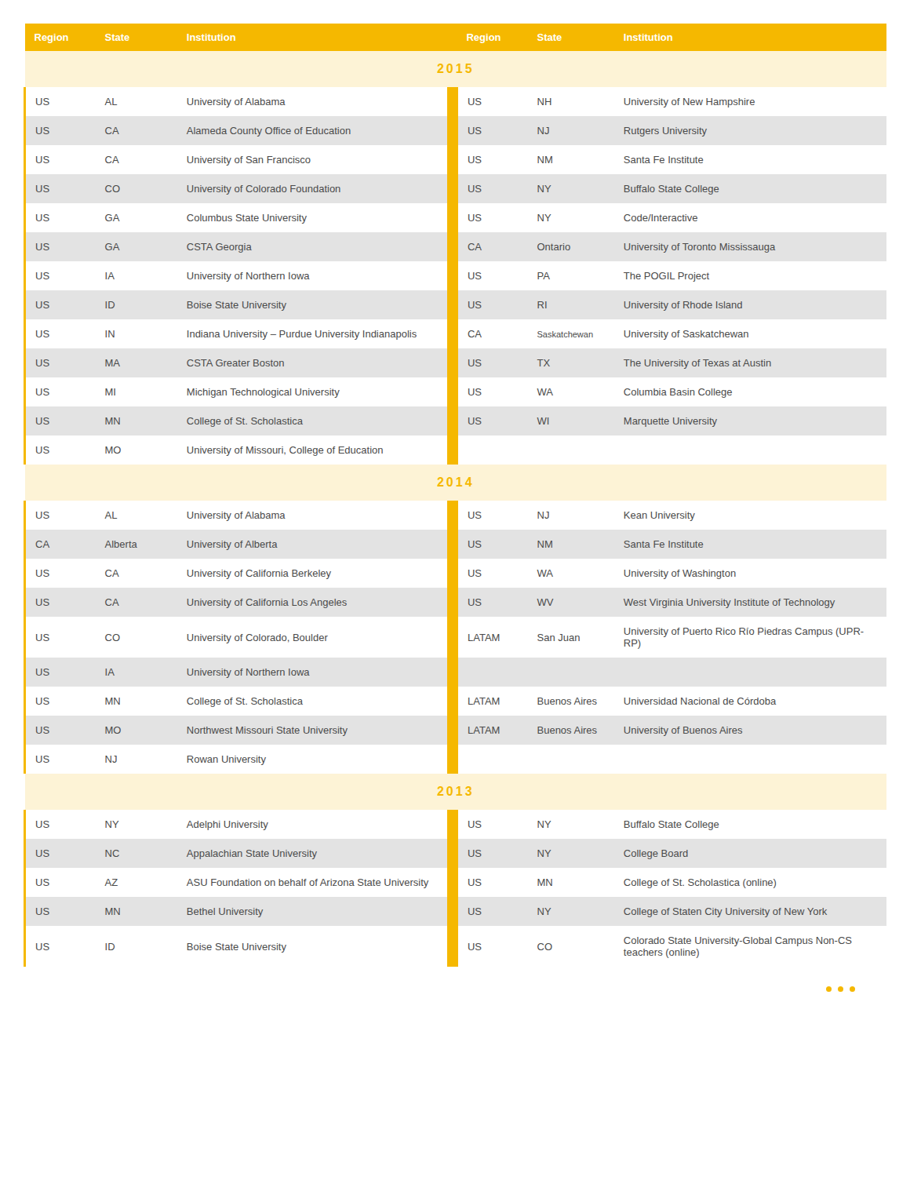| Region | State | Institution | | Region | State | Institution |
| --- | --- | --- | --- | --- | --- | --- |
| 2015 |
| US | AL | University of Alabama | | US | NH | University of New Hampshire |
| US | CA | Alameda County Office of Education | | US | NJ | Rutgers University |
| US | CA | University of San Francisco | | US | NM | Santa Fe Institute |
| US | CO | University of Colorado Foundation | | US | NY | Buffalo State College |
| US | GA | Columbus State University | | US | NY | Code/Interactive |
| US | GA | CSTA Georgia | | CA | Ontario | University of Toronto Mississauga |
| US | IA | University of Northern Iowa | | US | PA | The POGIL Project |
| US | ID | Boise State University | | US | RI | University of Rhode Island |
| US | IN | Indiana University – Purdue University Indianapolis | | CA | Saskatchewan | University of Saskatchewan |
| US | MA | CSTA Greater Boston | | US | TX | The University of Texas at Austin |
| US | MI | Michigan Technological University | | US | WA | Columbia Basin College |
| US | MN | College of St. Scholastica | | US | WI | Marquette University |
| US | MO | University of Missouri, College of Education | | | | |
| 2014 |
| US | AL | University of Alabama | | US | NJ | Kean University |
| CA | Alberta | University of Alberta | | US | NM | Santa Fe Institute |
| US | CA | University of California Berkeley | | US | WA | University of Washington |
| US | CA | University of California Los Angeles | | US | WV | West Virginia University Institute of Technology |
| US | CO | University of Colorado, Boulder | | LATAM | San Juan | University of Puerto Rico Río Piedras Campus (UPR-RP) |
| US | IA | University of Northern Iowa | | | | |
| US | MN | College of St. Scholastica | | LATAM | Buenos Aires | Universidad Nacional de Córdoba |
| US | MO | Northwest Missouri State University | | LATAM | Buenos Aires | University of Buenos Aires |
| US | NJ | Rowan University | | | | |
| 2013 |
| US | NY | Adelphi University | | US | NY | Buffalo State College |
| US | NC | Appalachian State University | | US | NY | College Board |
| US | AZ | ASU Foundation on behalf of Arizona State University | | US | MN | College of St. Scholastica (online) |
| US | MN | Bethel University | | US | NY | College of Staten City University of New York |
| US | ID | Boise State University | | US | CO | Colorado State University-Global Campus Non-CS teachers (online) |